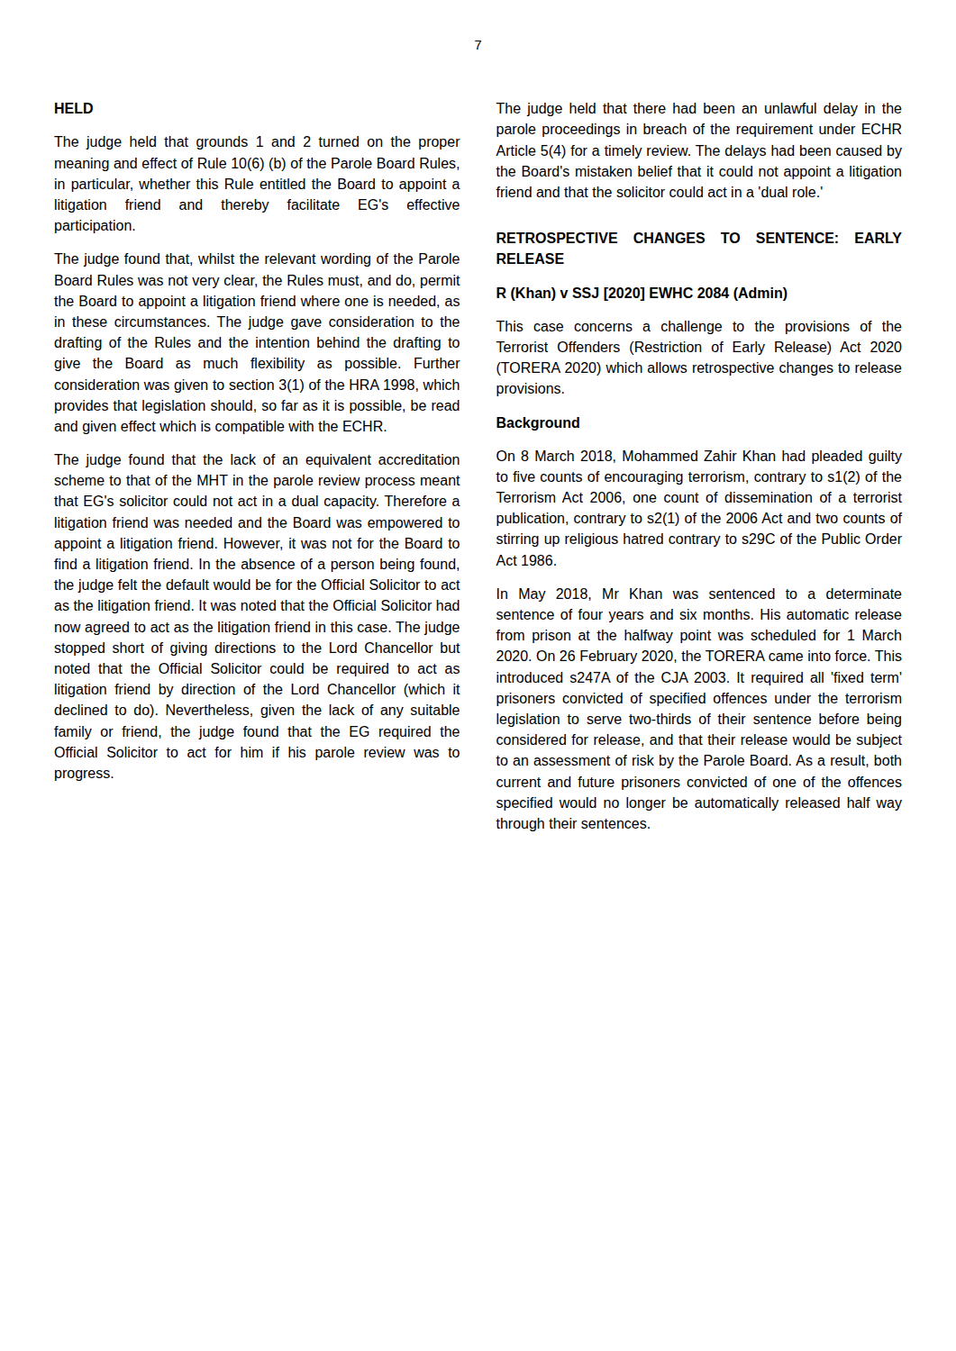7
HELD
The judge held that grounds 1 and 2 turned on the proper meaning and effect of Rule 10(6) (b) of the Parole Board Rules, in particular, whether this Rule entitled the Board to appoint a litigation friend and thereby facilitate EG's effective participation.
The judge found that, whilst the relevant wording of the Parole Board Rules was not very clear, the Rules must, and do, permit the Board to appoint a litigation friend where one is needed, as in these circumstances. The judge gave consideration to the drafting of the Rules and the intention behind the drafting to give the Board as much flexibility as possible. Further consideration was given to section 3(1) of the HRA 1998, which provides that legislation should, so far as it is possible, be read and given effect which is compatible with the ECHR.
The judge found that the lack of an equivalent accreditation scheme to that of the MHT in the parole review process meant that EG's solicitor could not act in a dual capacity. Therefore a litigation friend was needed and the Board was empowered to appoint a litigation friend. However, it was not for the Board to find a litigation friend. In the absence of a person being found, the judge felt the default would be for the Official Solicitor to act as the litigation friend. It was noted that the Official Solicitor had now agreed to act as the litigation friend in this case. The judge stopped short of giving directions to the Lord Chancellor but noted that the Official Solicitor could be required to act as litigation friend by direction of the Lord Chancellor (which it declined to do). Nevertheless, given the lack of any suitable family or friend, the judge found that the EG required the Official Solicitor to act for him if his parole review was to progress.
The judge held that there had been an unlawful delay in the parole proceedings in breach of the requirement under ECHR Article 5(4) for a timely review. The delays had been caused by the Board's mistaken belief that it could not appoint a litigation friend and that the solicitor could act in a 'dual role.'
RETROSPECTIVE CHANGES TO SENTENCE: EARLY RELEASE
R (Khan) v SSJ [2020] EWHC 2084 (Admin)
This case concerns a challenge to the provisions of the Terrorist Offenders (Restriction of Early Release) Act 2020 (TORERA 2020) which allows retrospective changes to release provisions.
Background
On 8 March 2018, Mohammed Zahir Khan had pleaded guilty to five counts of encouraging terrorism, contrary to s1(2) of the Terrorism Act 2006, one count of dissemination of a terrorist publication, contrary to s2(1) of the 2006 Act and two counts of stirring up religious hatred contrary to s29C of the Public Order Act 1986.
In May 2018, Mr Khan was sentenced to a determinate sentence of four years and six months. His automatic release from prison at the halfway point was scheduled for 1 March 2020. On 26 February 2020, the TORERA came into force. This introduced s247A of the CJA 2003. It required all 'fixed term' prisoners convicted of specified offences under the terrorism legislation to serve two-thirds of their sentence before being considered for release, and that their release would be subject to an assessment of risk by the Parole Board. As a result, both current and future prisoners convicted of one of the offences specified would no longer be automatically released half way through their sentences.